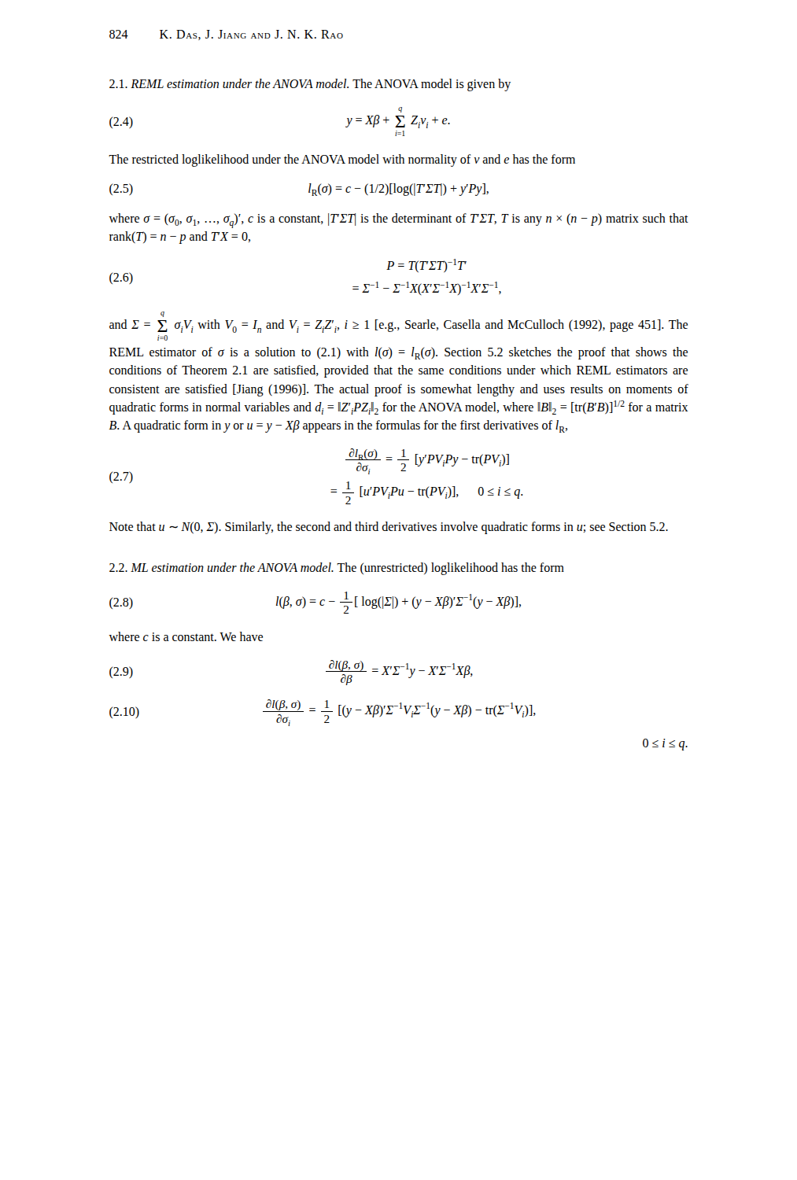824 K. Das, J. Jiang and J. N. K. Rao
2.1. REML estimation under the ANOVA model. The ANOVA model is given by
(2.4) y = Xβ + qΣi=1 Zivi + e.
The restricted loglikelihood under the ANOVA model with normality of v and e has the form
(2.5) lR(σ) = c − (1/2)[log(|T′ΣT|) + y′Py],
where σ = (σ0, σ1, …, σq)′, c is a constant, |T′ΣT| is the determinant of T′ΣT, T is any n × (n − p) matrix such that rank(T) = n − p and T′X = 0,
(2.6) P = T(T′ΣT)−1T′ = Σ−1 − Σ−1X(X′Σ−1X)−1X′Σ−1,
and Σ = qΣi=0 σiVi with V0 = In and Vi = ZiZ′i, i ≥ 1 [e.g., Searle, Casella and McCulloch (1992), page 451]. The REML estimator of σ is a solution to (2.1) with l(σ) = lR(σ). Section 5.2 sketches the proof that shows the conditions of Theorem 2.1 are satisfied, provided that the same conditions under which REML estimators are consistent are satisfied [Jiang (1996)]. The actual proof is somewhat lengthy and uses results on moments of quadratic forms in normal variables and di = ‖Z′iPZi‖2 for the ANOVA model, where ‖B‖2 = [tr(B′B)]1/2 for a matrix B. A quadratic form in y or u = y − Xβ appears in the formulas for the first derivatives of lR,
(2.7) ∂lR(σ)∂σi = 12 [y′PViPy − tr(PVi)] = 12 [u′PViPu − tr(PVi)], 0 ≤ i ≤ q.
Note that u ∼ N(0, Σ). Similarly, the second and third derivatives involve quadratic forms in u; see Section 5.2.
2.2. ML estimation under the ANOVA model. The (unrestricted) loglikelihood has the form
(2.8) l(β, σ) = c − 12[ log(|Σ|) + (y − Xβ)′Σ−1(y − Xβ)],
where c is a constant. We have
(2.9) ∂l(β, σ)∂β = X′Σ−1y − X′Σ−1Xβ,
(2.10) ∂l(β, σ)∂σi = 12 [(y − Xβ)′Σ−1ViΣ−1(y − Xβ) − tr(Σ−1Vi)],
0 ≤ i ≤ q.